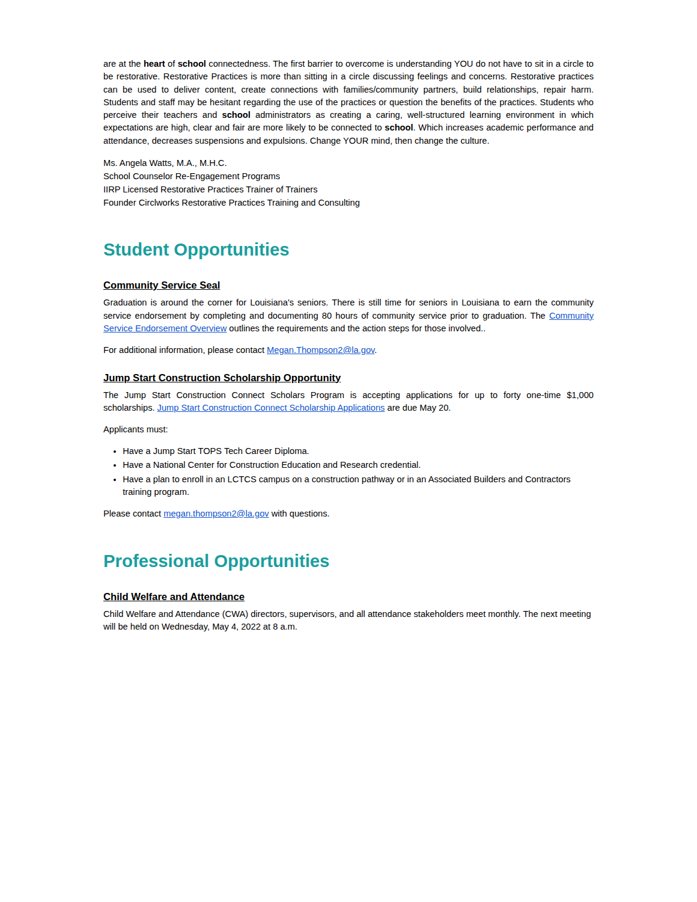are at the heart of school connectedness. The first barrier to overcome is understanding YOU do not have to sit in a circle to be restorative. Restorative Practices is more than sitting in a circle discussing feelings and concerns. Restorative practices can be used to deliver content, create connections with families/community partners, build relationships, repair harm. Students and staff may be hesitant regarding the use of the practices or question the benefits of the practices. Students who perceive their teachers and school administrators as creating a caring, well-structured learning environment in which expectations are high, clear and fair are more likely to be connected to school. Which increases academic performance and attendance, decreases suspensions and expulsions. Change YOUR mind, then change the culture.
Ms. Angela Watts, M.A., M.H.C.
School Counselor Re-Engagement Programs
IIRP Licensed Restorative Practices Trainer of Trainers
Founder Circlworks Restorative Practices Training and Consulting
Student Opportunities
Community Service Seal
Graduation is around the corner for Louisiana's seniors. There is still time for seniors in Louisiana to earn the community service endorsement by completing and documenting 80 hours of community service prior to graduation. The Community Service Endorsement Overview outlines the requirements and the action steps for those involved..
For additional information, please contact Megan.Thompson2@la.gov.
Jump Start Construction Scholarship Opportunity
The Jump Start Construction Connect Scholars Program is accepting applications for up to forty one-time $1,000 scholarships. Jump Start Construction Connect Scholarship Applications are due May 20.
Applicants must:
Have a Jump Start TOPS Tech Career Diploma.
Have a National Center for Construction Education and Research credential.
Have a plan to enroll in an LCTCS campus on a construction pathway or in an Associated Builders and Contractors training program.
Please contact megan.thompson2@la.gov with questions.
Professional Opportunities
Child Welfare and Attendance
Child Welfare and Attendance (CWA) directors, supervisors, and all attendance stakeholders meet monthly. The next meeting will be held on Wednesday, May 4, 2022 at 8 a.m.